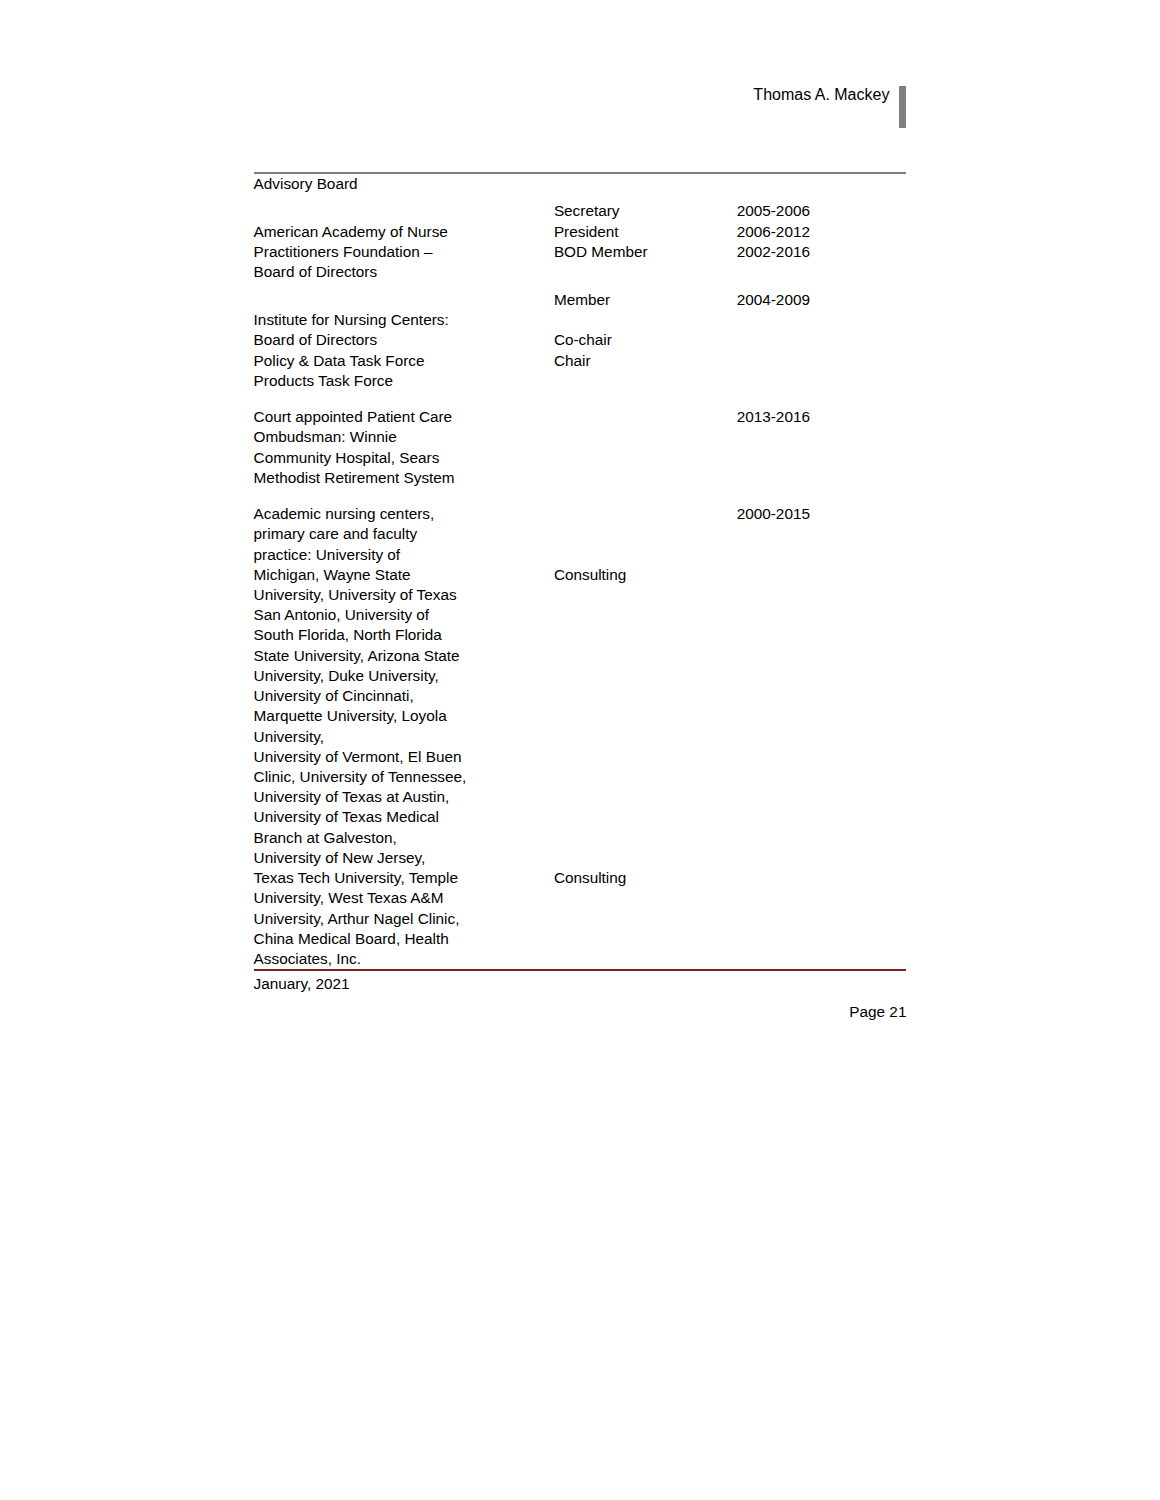Thomas A. Mackey
| Advisory Board | | |
| | Secretary | 2005-2006 |
| American Academy of Nurse | President | 2006-2012 |
| Practitioners Foundation – | BOD Member | 2002-2016 |
| Board of Directors | | |
| | Member | 2004-2009 |
| Institute for Nursing Centers: | | |
| Board of Directors | Co-chair | |
| Policy & Data Task Force | Chair | |
| Products Task Force | | |
| Court appointed Patient Care | | 2013-2016 |
| Ombudsman: Winnie | | |
| Community Hospital, Sears | | |
| Methodist Retirement System | | |
| Academic nursing centers, | | 2000-2015 |
| primary care and faculty | | |
| practice: University of | | |
| Michigan, Wayne State | Consulting | |
| University, University of Texas | | |
| San Antonio, University of | | |
| South Florida, North Florida | | |
| State University, Arizona State | | |
| University, Duke University, | | |
| University of Cincinnati, | | |
| Marquette University, Loyola | | |
| University, | | |
| University of Vermont, El Buen | | |
| Clinic, University of Tennessee, | | |
| University of Texas at Austin, | | |
| University of Texas Medical | | |
| Branch at Galveston, | | |
| University of New Jersey, | | |
| Texas Tech University, Temple | Consulting | |
| University, West Texas A&M | | |
| University, Arthur Nagel Clinic, | | |
| China Medical Board, Health | | |
| Associates, Inc. | | |
January, 2021
Page 21